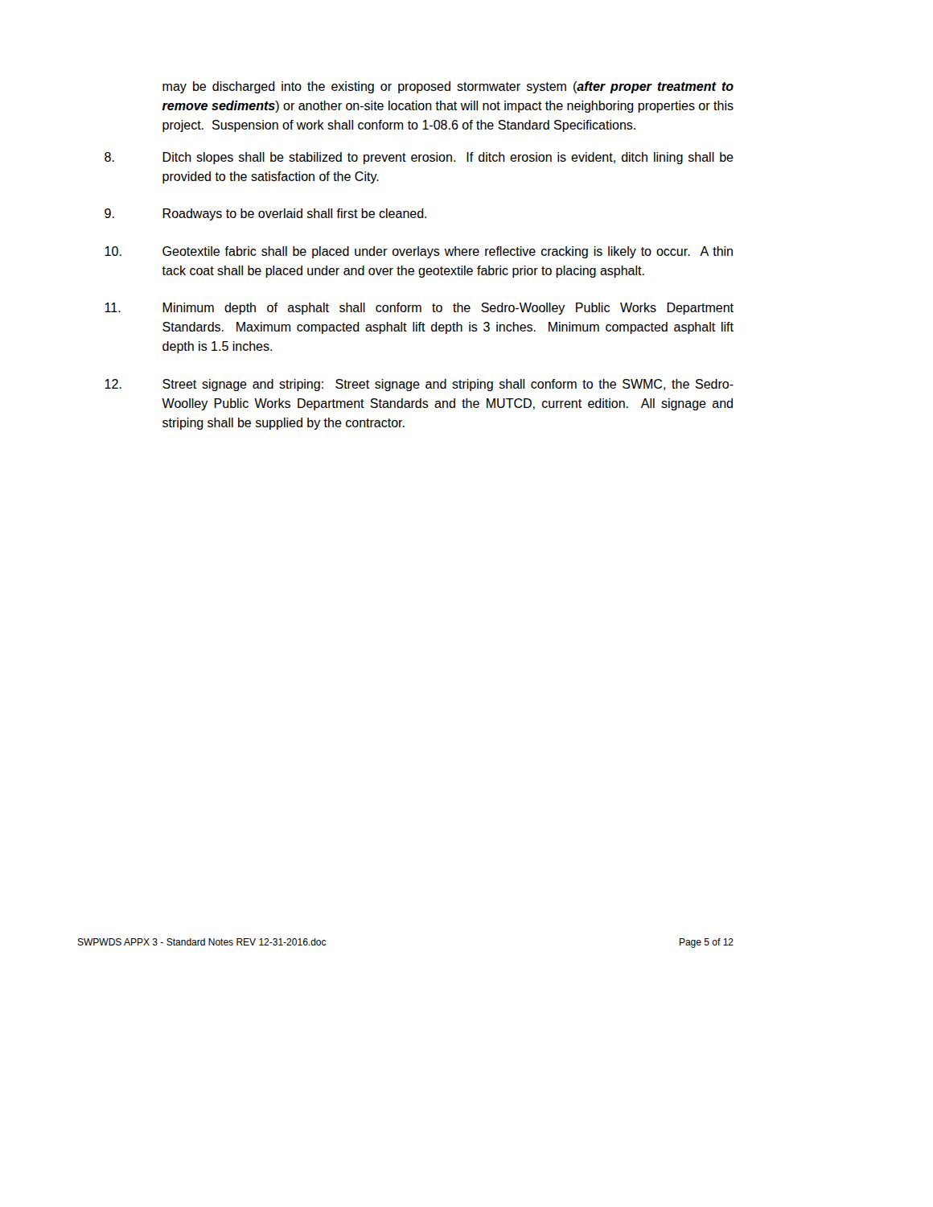may be discharged into the existing or proposed stormwater system (after proper treatment to remove sediments) or another on-site location that will not impact the neighboring properties or this project. Suspension of work shall conform to 1-08.6 of the Standard Specifications.
8. Ditch slopes shall be stabilized to prevent erosion. If ditch erosion is evident, ditch lining shall be provided to the satisfaction of the City.
9. Roadways to be overlaid shall first be cleaned.
10. Geotextile fabric shall be placed under overlays where reflective cracking is likely to occur. A thin tack coat shall be placed under and over the geotextile fabric prior to placing asphalt.
11. Minimum depth of asphalt shall conform to the Sedro-Woolley Public Works Department Standards. Maximum compacted asphalt lift depth is 3 inches. Minimum compacted asphalt lift depth is 1.5 inches.
12. Street signage and striping: Street signage and striping shall conform to the SWMC, the Sedro-Woolley Public Works Department Standards and the MUTCD, current edition. All signage and striping shall be supplied by the contractor.
SWPWDS APPX 3 - Standard Notes REV 12-31-2016.doc Page 5 of 12